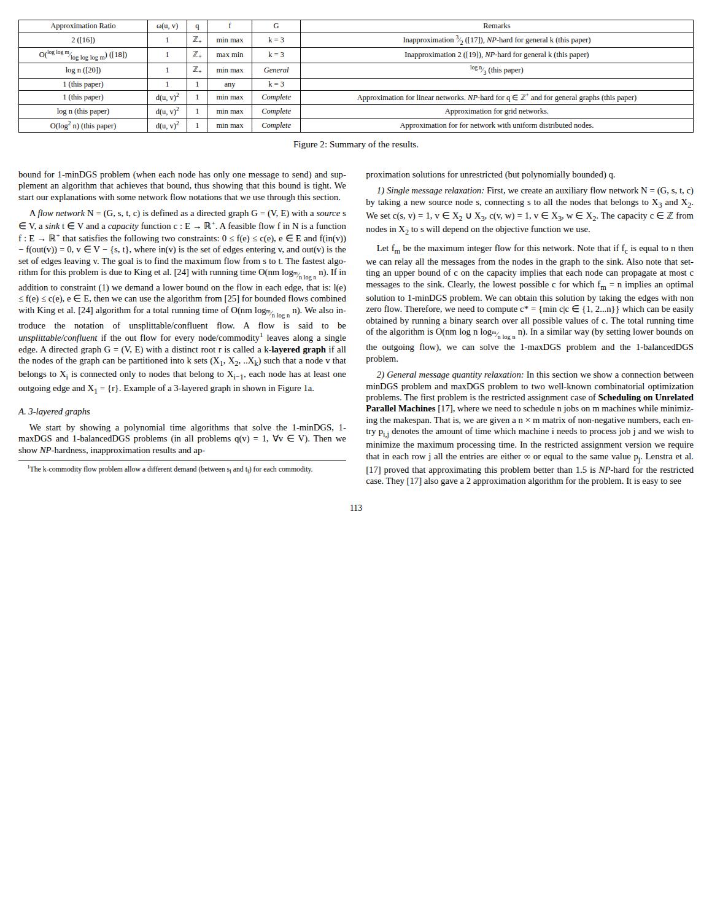| Approximation Ratio | ω(u, v) | q | f | G | Remarks |
| --- | --- | --- | --- | --- | --- |
| 2 ([16]) | 1 | ℤ + | min max | k = 3 | Inapproximation 3 ⁄ 2 ([17]), NP -hard for general k (this paper) |
| O( log log m ⁄ log log log m ) ([18]) | 1 | ℤ + | max min | k = 3 | Inapproximation 2 ([19]), NP -hard for general k (this paper) |
| log n ([20]) | 1 | ℤ + | min max | General | log n ⁄ 3 (this paper) |
| 1 (this paper) | 1 | 1 | any | k = 3 | |
| 1 (this paper) | d(u, v) 2 | 1 | min max | Complete | Approximation for linear networks. NP -hard for q ∈ ℤ + and for general graphs (this paper) |
| log n (this paper) | d(u, v) 2 | 1 | min max | Complete | Approximation for grid networks. |
| O(log 2 n) (this paper) | d(u, v) 2 | 1 | min max | Complete | Approximation for for network with uniform distributed nodes. |
Figure 2: Summary of the results.
bound for 1-minDGS problem (when each node has only one message to send) and supplement an algorithm that achieves that bound, thus showing that this bound is tight. We start our explanations with some network flow notations that we use through this section.
A flow network N = (G, s, t, c) is defined as a directed graph G = (V, E) with a source s ∈ V, a sink t ∈ V and a capacity function c : E → ℝ+. A feasible flow f in N is a function f : E → ℝ+ that satisfies the following two constraints: 0 ≤ f(e) ≤ c(e), e ∈ E and f(in(v)) − f(out(v)) = 0, v ∈ V − {s, t}, where in(v) is the set of edges entering v, and out(v) is the set of edges leaving v. The goal is to find the maximum flow from s to t. The fastest algorithm for this problem is due to King et al. [24] with running time O(nm logm⁄n log n n). If in addition to constraint (1) we demand a lower bound on the flow in each edge, that is: l(e) ≤ f(e) ≤ c(e), e ∈ E, then we can use the algorithm from [25] for bounded flows combined with King et al. [24] algorithm for a total running time of O(nm logm⁄n log n n). We also introduce the notation of unsplittable/confluent flow. A flow is said to be unsplittable/confluent if the out flow for every node/commodity1 leaves along a single edge. A directed graph G = (V, E) with a distinct root r is called a k-layered graph if all the nodes of the graph can be partitioned into k sets (X1, X2, ..Xk) such that a node v that belongs to Xi is connected only to nodes that belong to Xi−1, each node has at least one outgoing edge and X1 = {r}. Example of a 3-layered graph in shown in Figure 1a.
A. 3-layered graphs
We start by showing a polynomial time algorithms that solve the 1-minDGS, 1-maxDGS and 1-balancedDGS problems (in all problems q(v) = 1, ∀v ∈ V). Then we show NP-hardness, inapproximation results and ap-
1The k-commodity flow problem allow a different demand (between si and ti) for each commodity.
proximation solutions for unrestricted (but polynomially bounded) q.
1) Single message relaxation: First, we create an auxiliary flow network N = (G, s, t, c) by taking a new source node s, connecting s to all the nodes that belongs to X3 and X2. We set c(s, v) = 1, v ∈ X2 ∪ X3, c(v, w) = 1, v ∈ X3, w ∈ X2. The capacity c ∈ ℤ from nodes in X2 to s will depend on the objective function we use.
Let fm be the maximum integer flow for this network. Note that if fc is equal to n then we can relay all the messages from the nodes in the graph to the sink. Also note that setting an upper bound of c on the capacity implies that each node can propagate at most c messages to the sink. Clearly, the lowest possible c for which fm = n implies an optimal solution to 1-minDGS problem. We can obtain this solution by taking the edges with non zero flow. Therefore, we need to compute c* = {min c|c ∈ {1, 2...n}} which can be easily obtained by running a binary search over all possible values of c. The total running time of the algorithm is O(nm log n logm⁄n log n n). In a similar way (by setting lower bounds on the outgoing flow), we can solve the 1-maxDGS problem and the 1-balancedDGS problem.
2) General message quantity relaxation: In this section we show a connection between minDGS problem and maxDGS problem to two well-known combinatorial optimization problems. The first problem is the restricted assignment case of Scheduling on Unrelated Parallel Machines [17], where we need to schedule n jobs on m machines while minimizing the makespan. That is, we are given a n × m matrix of non-negative numbers, each entry pi,j denotes the amount of time which machine i needs to process job j and we wish to minimize the maximum processing time. In the restricted assignment version we require that in each row j all the entries are either ∞ or equal to the same value pj. Lenstra et al. [17] proved that approximating this problem better than 1.5 is NP-hard for the restricted case. They [17] also gave a 2 approximation algorithm for the problem. It is easy to see
113